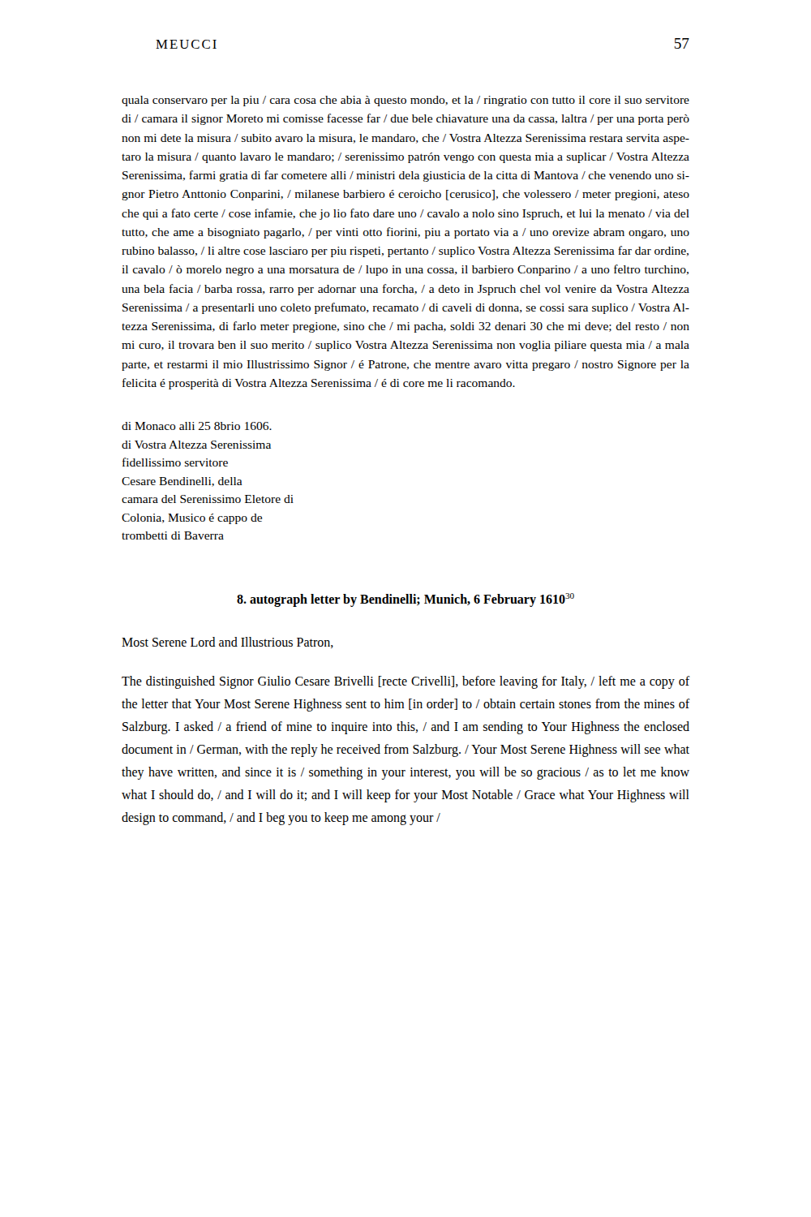MEUCCI 57
quala conservaro per la piu / cara cosa che abia à questo mondo, et la / ringratio con tutto il core il suo servitore di / camara il signor Moreto mi comisse facesse far / due bele chiavature una da cassa, laltra / per una porta però non mi dete la misura / subito avaro la misura, le mandaro, che / Vostra Altezza Serenissima restara servita aspetaro la misura / quanto lavaro le mandaro; / serenissimo patrón vengo con questa mia a suplicar / Vostra Altezza Serenissima, farmi gratia di far cometere alli / ministri dela giusticia de la citta di Mantova / che venendo uno signor Pietro Anttonio Conparini, / milanese barbiero é ceroicho [cerusico], che volessero / meter pregioni, ateso che qui a fato certe / cose infamie, che jo lio fato dare uno / cavalo a nolo sino Ispruch, et lui la menato / via del tutto, che ame a bisogniato pagarlo, / per vinti otto fiorini, piu a portato via a / uno orevize abram ongaro, uno rubino balasso, / li altre cose lasciaro per piu rispeti, pertanto / suplico Vostra Altezza Serenissima far dar ordine, il cavalo / ò morelo negro a una morsatura de / lupo in una cossa, il barbiero Conparino / a uno feltro turchino, una bela facia / barba rossa, rarro per adornar una forcha, / a deto in Jspruch chel vol venire da Vostra Altezza Serenissima / a presentarli uno coleto prefumato, recamato / di caveli di donna, se cossi sara suplico / Vostra Altezza Serenissima, di farlo meter pregione, sino che / mi pacha, soldi 32 denari 30 che mi deve; del resto / non mi curo, il trovara ben il suo merito / suplico Vostra Altezza Serenissima non voglia piliare questa mia / a mala parte, et restarmi il mio Illustrissimo Signor / é Patrone, che mentre avaro vitta pregaro / nostro Signore per la felicita é prosperità di Vostra Altezza Serenissima / é di core me li racomando.
di Monaco alli 25 8brio 1606.
di Vostra Altezza Serenissima
fidellissimo servitore
Cesare Bendinelli, della
camara del Serenissimo Eletore di
Colonia, Musico é cappo de
trombetti di Baverra
8. autograph letter by Bendinelli; Munich, 6 February 161030
Most Serene Lord and Illustrious Patron,
The distinguished Signor Giulio Cesare Brivelli [recte Crivelli], before leaving for Italy, / left me a copy of the letter that Your Most Serene Highness sent to him [in order] to / obtain certain stones from the mines of Salzburg. I asked / a friend of mine to inquire into this, / and I am sending to Your Highness the enclosed document in / German, with the reply he received from Salzburg. / Your Most Serene Highness will see what they have written, and since it is / something in your interest, you will be so gracious / as to let me know what I should do, / and I will do it; and I will keep for your Most Notable / Grace what Your Highness will design to command, / and I beg you to keep me among your /